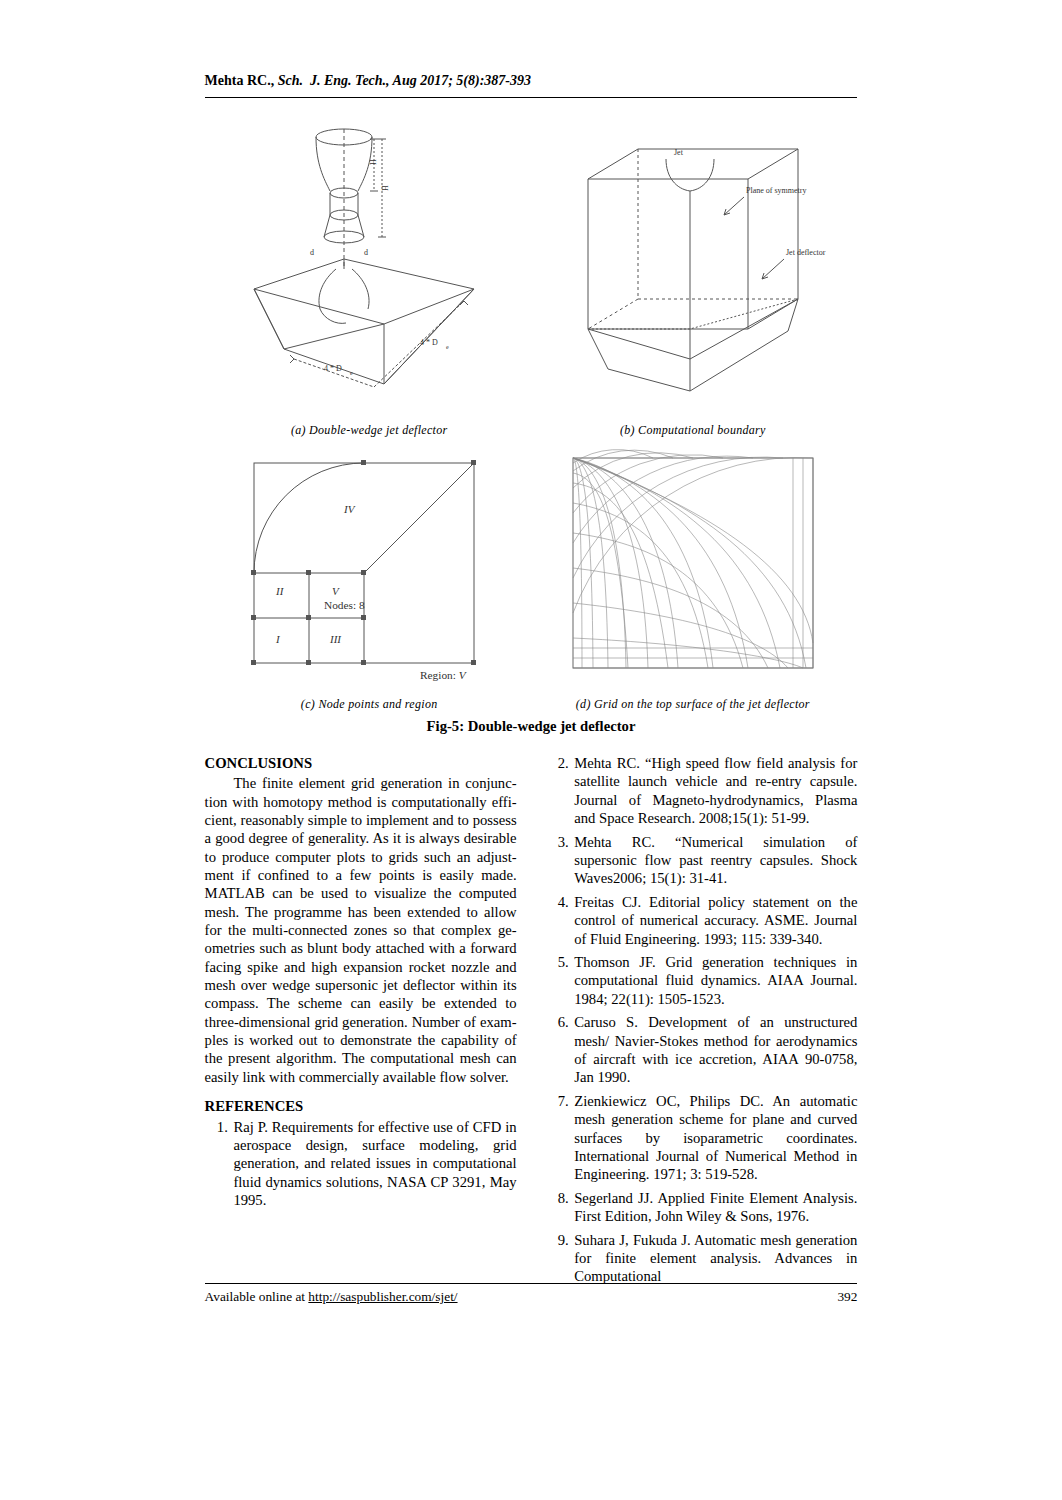Mehta RC., Sch. J. Eng. Tech., Aug 2017; 5(8):387-393
H H 4 * D e 4 * D e d d
(a) Double-wedge jet deflector
Jet Plane of symmetry Jet deflector
(b) Computational boundary
IV II V I III Nodes: 8 Region: V
(c) Node points and region
(d) Grid on the top surface of the jet deflector
Fig-5: Double-wedge jet deflector
Conclusions
The finite element grid generation in conjunction with homotopy method is computationally efficient, reasonably simple to implement and to possess a good degree of generality. As it is always desirable to produce computer plots to grids such an adjustment if confined to a few points is easily made. MATLAB can be used to visualize the computed mesh. The programme has been extended to allow for the multi-connected zones so that complex geometries such as blunt body attached with a forward facing spike and high expansion rocket nozzle and mesh over wedge supersonic jet deflector within its compass. The scheme can easily be extended to three-dimensional grid generation. Number of examples is worked out to demonstrate the capability of the present algorithm. The computational mesh can easily link with commercially available flow solver.
References
Raj P. Requirements for effective use of CFD in aerospace design, surface modeling, grid generation, and related issues in computational fluid dynamics solutions, NASA CP 3291, May 1995.
Mehta RC. “High speed flow field analysis for satellite launch vehicle and re-entry capsule. Journal of Magneto-hydrodynamics, Plasma and Space Research. 2008;15(1): 51-99.
Mehta RC. “Numerical simulation of supersonic flow past reentry capsules. Shock Waves2006; 15(1): 31-41.
Freitas CJ. Editorial policy statement on the control of numerical accuracy. ASME. Journal of Fluid Engineering. 1993; 115: 339-340.
Thomson JF. Grid generation techniques in computational fluid dynamics. AIAA Journal. 1984; 22(11): 1505-1523.
Caruso S. Development of an unstructured mesh/ Navier-Stokes method for aerodynamics of aircraft with ice accretion, AIAA 90-0758, Jan 1990.
Zienkiewicz OC, Philips DC. An automatic mesh generation scheme for plane and curved surfaces by isoparametric coordinates. International Journal of Numerical Method in Engineering. 1971; 3: 519-528.
Segerland JJ. Applied Finite Element Analysis. First Edition, John Wiley & Sons, 1976.
Suhara J, Fukuda J. Automatic mesh generation for finite element analysis. Advances in Computational
Available online at http://saspublisher.com/sjet/ 392